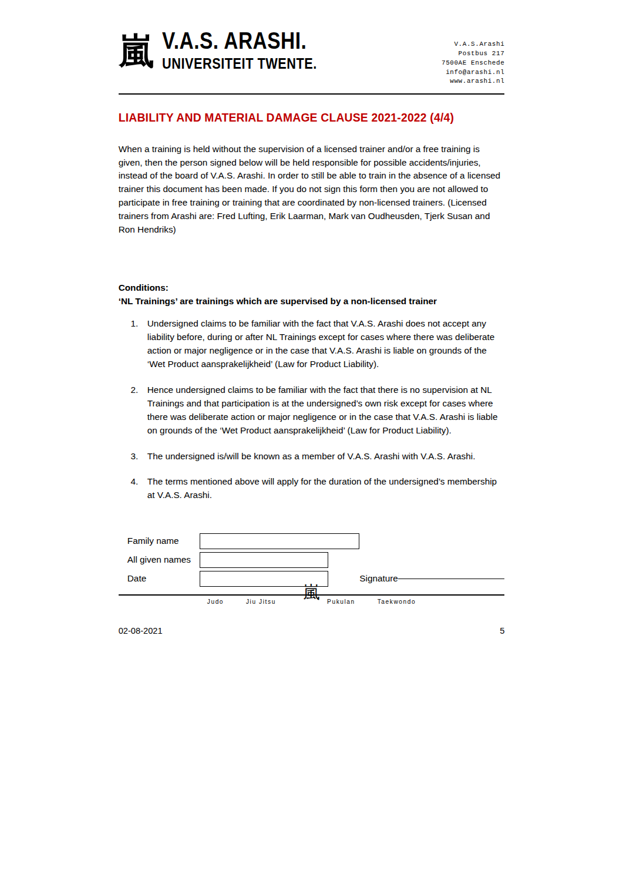嵐
V.A.S. ARASHI. UNIVERSITEIT TWENTE.
V.A.S.Arashi
Postbus 217
7500AE Enschede
info@arashi.nl
www.arashi.nl
LIABILITY AND MATERIAL DAMAGE CLAUSE 2021-2022 (4/4)
When a training is held without the supervision of a licensed trainer and/or a free training is given, then the person signed below will be held responsible for possible accidents/injuries, instead of the board of V.A.S. Arashi. In order to still be able to train in the absence of a licensed trainer this document has been made. If you do not sign this form then you are not allowed to participate in free training or training that are coordinated by non-licensed trainers. (Licensed trainers from Arashi are: Fred Lufting, Erik Laarman, Mark van Oudheusden, Tjerk Susan and Ron Hendriks)
Conditions:
‘NL Trainings’ are trainings which are supervised by a non-licensed trainer
Undersigned claims to be familiar with the fact that V.A.S. Arashi does not accept any liability before, during or after NL Trainings except for cases where there was deliberate action or major negligence or in the case that V.A.S. Arashi is liable on grounds of the ‘Wet Product aansprakelijkheid’ (Law for Product Liability).
Hence undersigned claims to be familiar with the fact that there is no supervision at NL Trainings and that participation is at the undersigned’s own risk except for cases where there was deliberate action or major negligence or in the case that V.A.S. Arashi is liable on grounds of the ‘Wet Product aansprakelijkheid’ (Law for Product Liability).
The undersigned is/will be known as a member of V.A.S. Arashi with V.A.S. Arashi.
The terms mentioned above will apply for the duration of the undersigned’s membership at V.A.S. Arashi.
| Family name | | | |
| All given names | | | |
| Date | | Signature | |
嵐
Judo Jiu Jitsu 嵐 Pukulan Taekwondo
02-08-2021 5